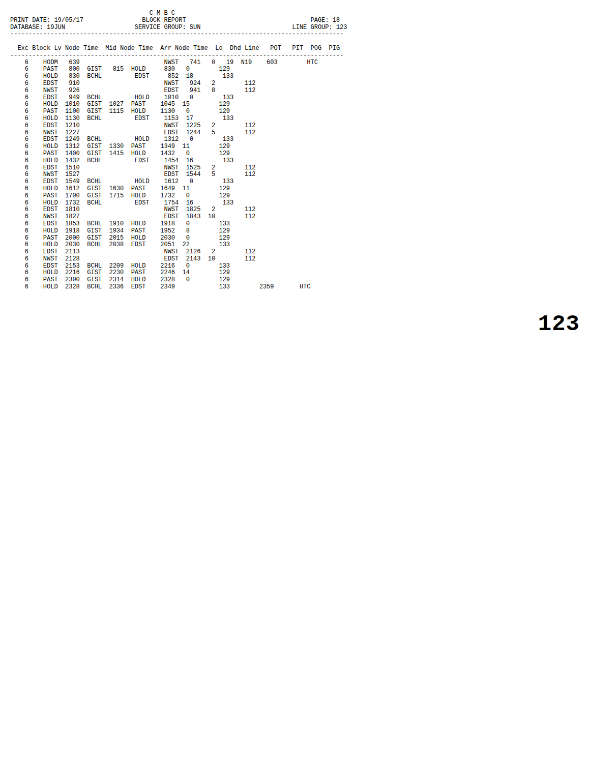C M B C
PRINT DATE: 19/05/17                BLOCK REPORT                                  PAGE: 18
DATABASE: 19JUN                   SERVICE GROUP: SUN                         LINE GROUP: 123
-------------------------------------------------------------------------------------------

  Exc Block Lv Node Time  Mid Node Time  Arr Node Time  Lo  Dhd Line   POT   PIT  POG  PIG
-------------------------------------------------------------------------------------------
    6    HODM   639                       NWST   741   0   19  N19    603        HTC
    6    PAST   800  GIST   815  HOLD     830   0        129
    6    HOLD   830  BCHL         EDST     852  18        133
    6    EDST   910                       NWST   924   2        112
    6    NWST   926                       EDST   941   8        112
    6    EDST   949  BCHL         HOLD    1010   0        133
    6    HOLD  1010  GIST  1027  PAST    1045  15        129
    6    PAST  1100  GIST  1115  HOLD    1130   0        129
    6    HOLD  1130  BCHL         EDST    1153  17        133
    6    EDST  1210                       NWST  1225   2        112
    6    NWST  1227                       EDST  1244   5        112
    6    EDST  1249  BCHL         HOLD    1312   0        133
    6    HOLD  1312  GIST  1330  PAST    1349  11        129
    6    PAST  1400  GIST  1415  HOLD    1432   0        129
    6    HOLD  1432  BCHL         EDST    1454  16        133
    6    EDST  1510                       NWST  1525   2        112
    6    NWST  1527                       EDST  1544   5        112
    6    EDST  1549  BCHL         HOLD    1612   0        133
    6    HOLD  1612  GIST  1630  PAST    1649  11        129
    6    PAST  1700  GIST  1715  HOLD    1732   0        129
    6    HOLD  1732  BCHL         EDST    1754  16        133
    6    EDST  1810                       NWST  1825   2        112
    6    NWST  1827                       EDST  1843  10        112
    6    EDST  1853  BCHL  1910  HOLD    1918   0        133
    6    HOLD  1918  GIST  1934  PAST    1952   8        129
    6    PAST  2000  GIST  2015  HOLD    2030   0        129
    6    HOLD  2030  BCHL  2038  EDST    2051  22        133
    6    EDST  2113                       NWST  2126   2        112
    6    NWST  2128                       EDST  2143  10        112
    6    EDST  2153  BCHL  2209  HOLD    2216   0        133
    6    HOLD  2216  GIST  2230  PAST    2246  14        129
    6    PAST  2300  GIST  2314  HOLD    2328   0        129
    6    HOLD  2328  BCHL  2336  EDST    2349            133        2359       HTC
123